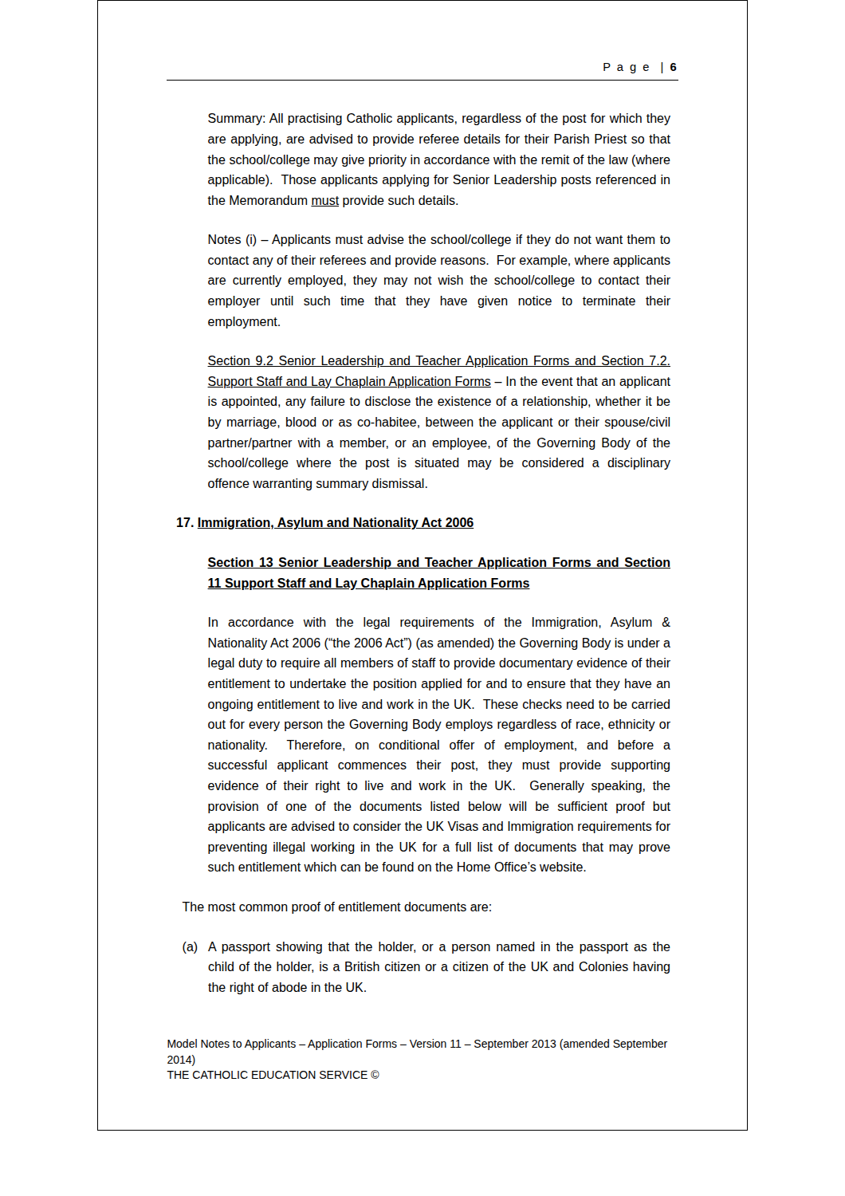P a g e | 6
Summary: All practising Catholic applicants, regardless of the post for which they are applying, are advised to provide referee details for their Parish Priest so that the school/college may give priority in accordance with the remit of the law (where applicable). Those applicants applying for Senior Leadership posts referenced in the Memorandum must provide such details.
Notes (i) – Applicants must advise the school/college if they do not want them to contact any of their referees and provide reasons. For example, where applicants are currently employed, they may not wish the school/college to contact their employer until such time that they have given notice to terminate their employment.
Section 9.2 Senior Leadership and Teacher Application Forms and Section 7.2. Support Staff and Lay Chaplain Application Forms – In the event that an applicant is appointed, any failure to disclose the existence of a relationship, whether it be by marriage, blood or as co-habitee, between the applicant or their spouse/civil partner/partner with a member, or an employee, of the Governing Body of the school/college where the post is situated may be considered a disciplinary offence warranting summary dismissal.
Immigration, Asylum and Nationality Act 2006
Section 13 Senior Leadership and Teacher Application Forms and Section 11 Support Staff and Lay Chaplain Application Forms
In accordance with the legal requirements of the Immigration, Asylum & Nationality Act 2006 (“the 2006 Act”) (as amended) the Governing Body is under a legal duty to require all members of staff to provide documentary evidence of their entitlement to undertake the position applied for and to ensure that they have an ongoing entitlement to live and work in the UK. These checks need to be carried out for every person the Governing Body employs regardless of race, ethnicity or nationality. Therefore, on conditional offer of employment, and before a successful applicant commences their post, they must provide supporting evidence of their right to live and work in the UK. Generally speaking, the provision of one of the documents listed below will be sufficient proof but applicants are advised to consider the UK Visas and Immigration requirements for preventing illegal working in the UK for a full list of documents that may prove such entitlement which can be found on the Home Office’s website.
The most common proof of entitlement documents are:
(a) A passport showing that the holder, or a person named in the passport as the child of the holder, is a British citizen or a citizen of the UK and Colonies having the right of abode in the UK.
Model Notes to Applicants – Application Forms – Version 11 – September 2013 (amended September 2014)
THE CATHOLIC EDUCATION SERVICE ©